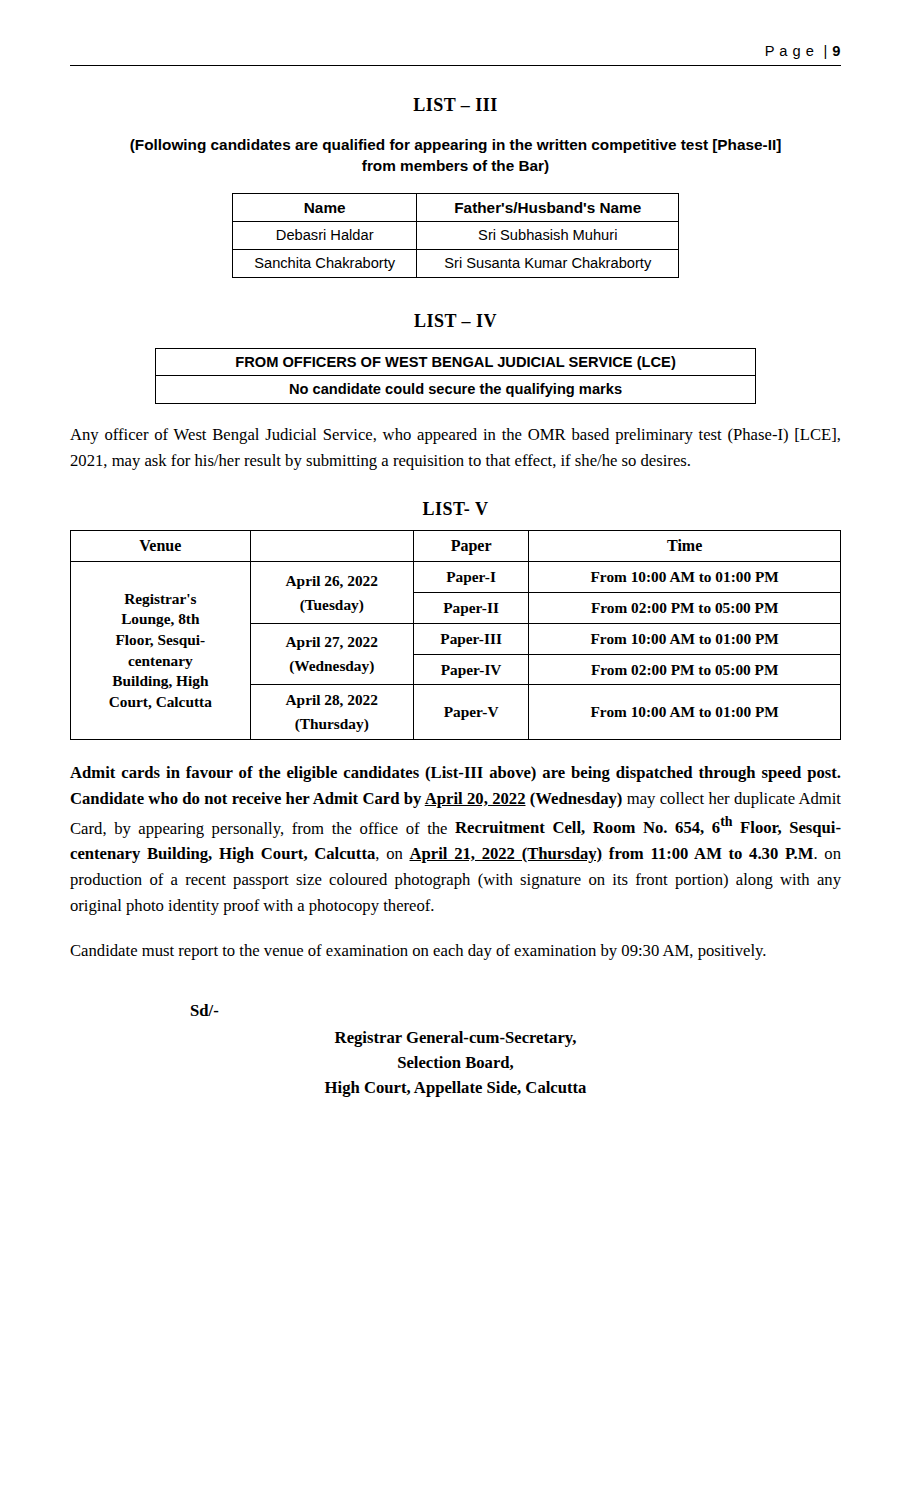P a g e | 9
LIST – III
(Following candidates are qualified for appearing in the written competitive test [Phase-II]
from members of the Bar)
| Name | Father's/Husband's Name |
| --- | --- |
| Debasri Haldar | Sri Subhasish Muhuri |
| Sanchita Chakraborty | Sri Susanta Kumar Chakraborty |
LIST – IV
| FROM OFFICERS OF WEST BENGAL JUDICIAL SERVICE (LCE) |
| No candidate could secure the qualifying marks |
Any officer of West Bengal Judicial Service, who appeared in the OMR based preliminary test (Phase-I) [LCE], 2021, may ask for his/her result by submitting a requisition to that effect, if she/he so desires.
LIST- V
| Venue | | Paper | Time |
| --- | --- | --- | --- |
| Registrar's Lounge, 8th Floor, Sesqui- centenary Building, High Court, Calcutta | April 26, 2022 (Tuesday) | Paper-I | From 10:00 AM to 01:00 PM |
| Paper-II | From 02:00 PM to 05:00 PM |
| April 27, 2022 (Wednesday) | Paper-III | From 10:00 AM to 01:00 PM |
| Paper-IV | From 02:00 PM to 05:00 PM |
| April 28, 2022 (Thursday) | Paper-V | From 10:00 AM to 01:00 PM |
Admit cards in favour of the eligible candidates (List-III above) are being dispatched through speed post. Candidate who do not receive her Admit Card by April 20, 2022 (Wednesday) may collect her duplicate Admit Card, by appearing personally, from the office of the Recruitment Cell, Room No. 654, 6th Floor, Sesqui-centenary Building, High Court, Calcutta, on April 21, 2022 (Thursday) from 11:00 AM to 4.30 P.M. on production of a recent passport size coloured photograph (with signature on its front portion) along with any original photo identity proof with a photocopy thereof.
Candidate must report to the venue of examination on each day of examination by 09:30 AM, positively.
Sd/- Registrar General-cum-Secretary,
Selection Board,
High Court, Appellate Side, Calcutta